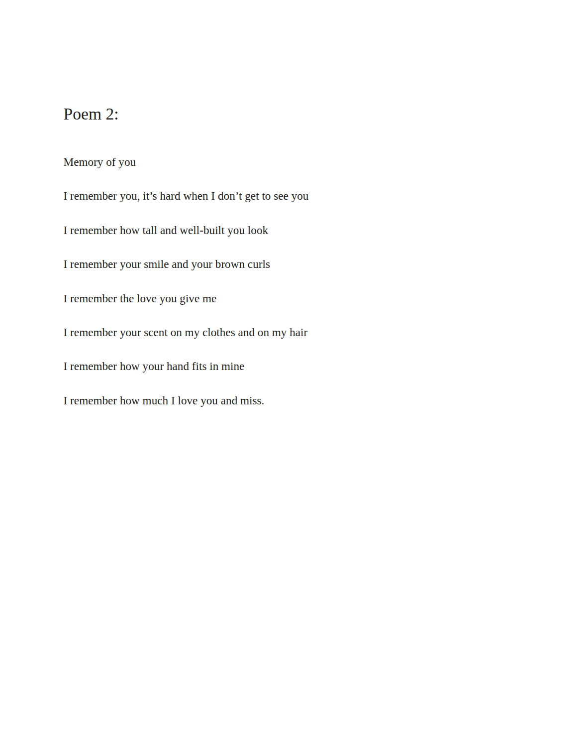Poem 2:
Memory of you
I remember you, it’s hard when I don’t get to see you
I remember how tall and well-built you look
I remember your smile and your brown curls
I remember the love you give me
I remember your scent on my clothes and on my hair
I remember how your hand fits in mine
I remember how much I love you and miss.